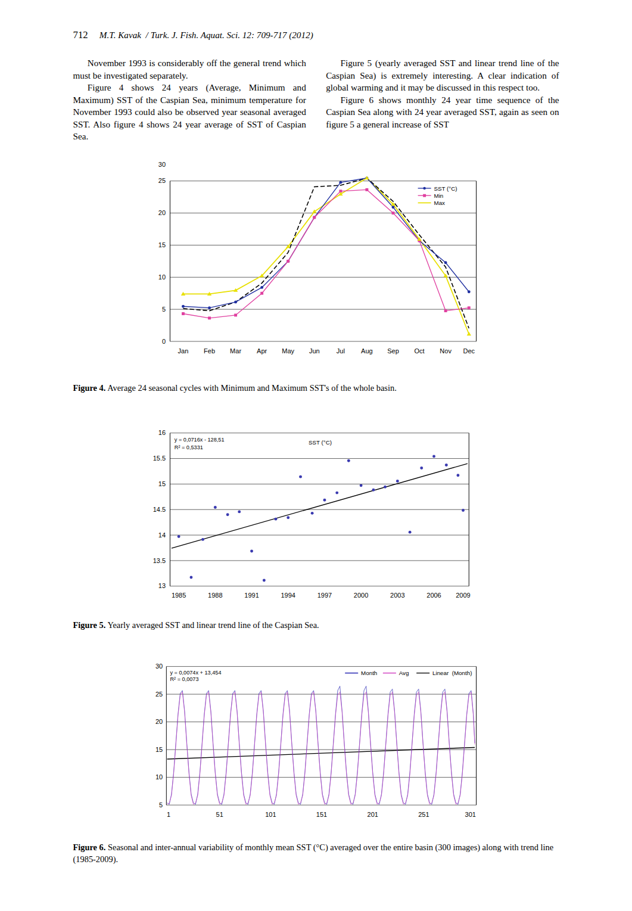712 M.T. Kavak / Turk. J. Fish. Aquat. Sci. 12: 709-717 (2012)
November 1993 is considerably off the general trend which must be investigated separately.
Figure 4 shows 24 years (Average, Minimum and Maximum) SST of the Caspian Sea, minimum temperature for November 1993 could also be observed year seasonal averaged SST. Also figure 4 shows 24 year average of SST of Caspian Sea.
Figure 5 (yearly averaged SST and linear trend line of the Caspian Sea) is extremely interesting. A clear indication of global warming and it may be discussed in this respect too.
Figure 6 shows monthly 24 year time sequence of the Caspian Sea along with 24 year averaged SST, again as seen on figure 5 a general increase of SST
0 5 10 15 20 25 30 Jan Feb Mar Apr May Jun Jul Aug Sep Oct Nov Dec SST (°C) Min Max
Figure 4. Average 24 seasonal cycles with Minimum and Maximum SST's of the whole basin.
13 13.5 14 14.5 15 15.5 16 1985 1988 1991 1994 1997 2000 2003 2006 2009 y = 0,0716x - 128,51 R² = 0,5331 SST (°C)
Figure 5. Yearly averaged SST and linear trend line of the Caspian Sea.
5 10 15 20 25 30 1 51 101 151 201 251 301 y = 0,0074x + 13,454 R² = 0,0073 Month Avg Linear (Month)
Figure 6. Seasonal and inter-annual variability of monthly mean SST (°C) averaged over the entire basin (300 images) along with trend line (1985-2009).